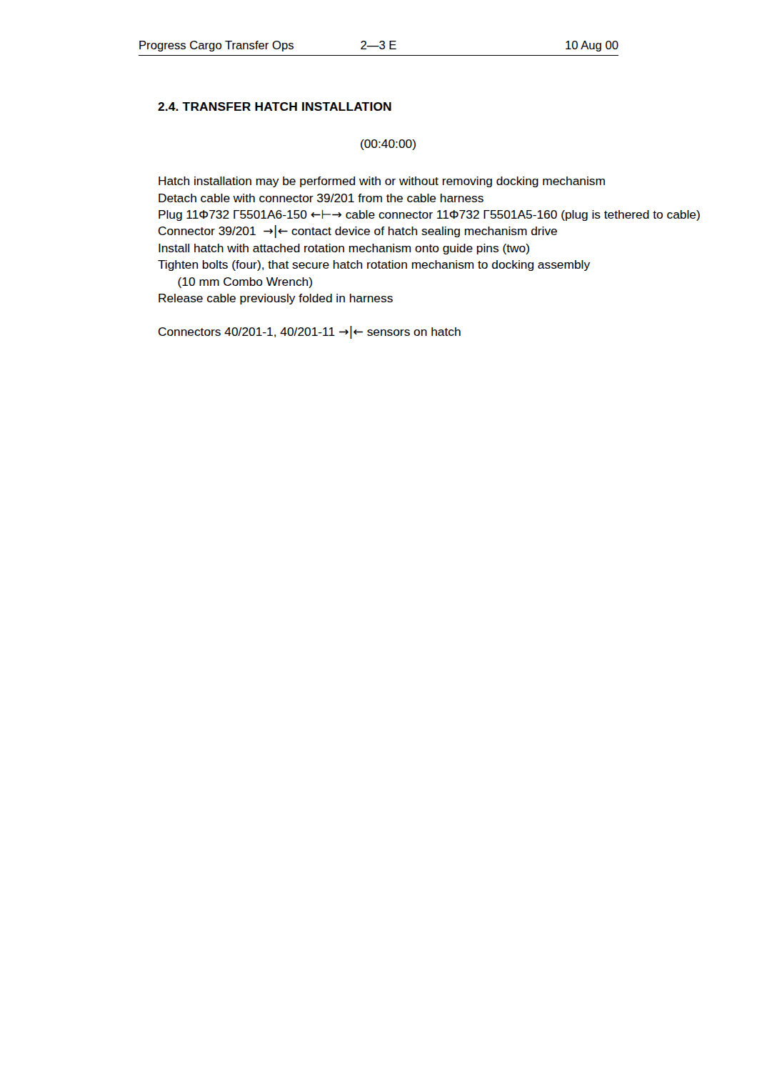Progress Cargo Transfer Ops
2—3 E
10 Aug 00
2.4. TRANSFER HATCH INSTALLATION
(00:40:00)
Hatch installation may be performed with or without removing docking mechanism
Detach cable with connector 39/201 from the cable harness
Plug 11Φ732 Γ5501A6-150 ←⊢→ cable connector 11Φ732 Γ5501A5-160 (plug is tethered to cable)
Connector 39/201 →|← contact device of hatch sealing mechanism drive
Install hatch with attached rotation mechanism onto guide pins (two)
Tighten bolts (four), that secure hatch rotation mechanism to docking assembly
(10 mm Combo Wrench)
Release cable previously folded in harness
Connectors 40/201-1, 40/201-11 →|← sensors on hatch